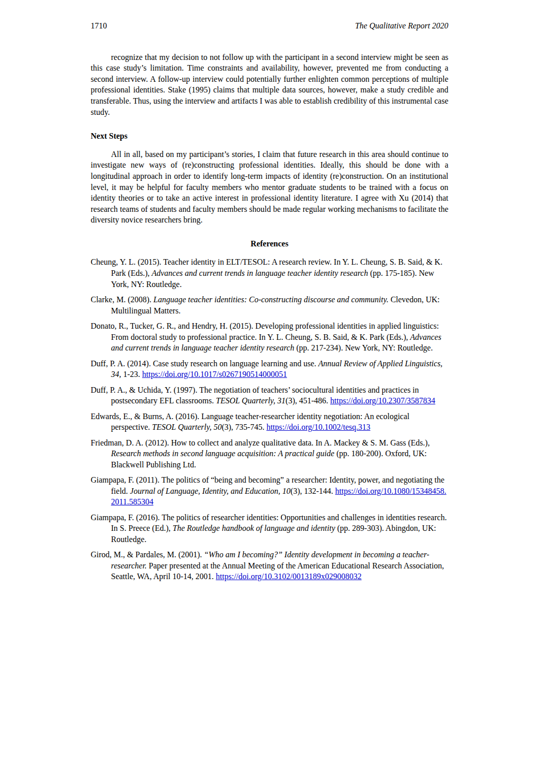1710 The Qualitative Report 2020
recognize that my decision to not follow up with the participant in a second interview might be seen as this case study’s limitation. Time constraints and availability, however, prevented me from conducting a second interview. A follow-up interview could potentially further enlighten common perceptions of multiple professional identities. Stake (1995) claims that multiple data sources, however, make a study credible and transferable. Thus, using the interview and artifacts I was able to establish credibility of this instrumental case study.
Next Steps
All in all, based on my participant’s stories, I claim that future research in this area should continue to investigate new ways of (re)constructing professional identities. Ideally, this should be done with a longitudinal approach in order to identify long-term impacts of identity (re)construction. On an institutional level, it may be helpful for faculty members who mentor graduate students to be trained with a focus on identity theories or to take an active interest in professional identity literature. I agree with Xu (2014) that research teams of students and faculty members should be made regular working mechanisms to facilitate the diversity novice researchers bring.
References
Cheung, Y. L. (2015). Teacher identity in ELT/TESOL: A research review. In Y. L. Cheung, S. B. Said, & K. Park (Eds.), Advances and current trends in language teacher identity research (pp. 175-185). New York, NY: Routledge.
Clarke, M. (2008). Language teacher identities: Co-constructing discourse and community. Clevedon, UK: Multilingual Matters.
Donato, R., Tucker, G. R., and Hendry, H. (2015). Developing professional identities in applied linguistics: From doctoral study to professional practice. In Y. L. Cheung, S. B. Said, & K. Park (Eds.), Advances and current trends in language teacher identity research (pp. 217-234). New York, NY: Routledge.
Duff, P. A. (2014). Case study research on language learning and use. Annual Review of Applied Linguistics, 34, 1-23. https://doi.org/10.1017/s0267190514000051
Duff, P. A., & Uchida, Y. (1997). The negotiation of teachers’ sociocultural identities and practices in postsecondary EFL classrooms. TESOL Quarterly, 31(3), 451-486. https://doi.org/10.2307/3587834
Edwards, E., & Burns, A. (2016). Language teacher-researcher identity negotiation: An ecological perspective. TESOL Quarterly, 50(3), 735-745. https://doi.org/10.1002/tesq.313
Friedman, D. A. (2012). How to collect and analyze qualitative data. In A. Mackey & S. M. Gass (Eds.), Research methods in second language acquisition: A practical guide (pp. 180-200). Oxford, UK: Blackwell Publishing Ltd.
Giampapa, F. (2011). The politics of “being and becoming” a researcher: Identity, power, and negotiating the field. Journal of Language, Identity, and Education, 10(3), 132-144. https://doi.org/10.1080/15348458.2011.585304
Giampapa, F. (2016). The politics of researcher identities: Opportunities and challenges in identities research. In S. Preece (Ed.), The Routledge handbook of language and identity (pp. 289-303). Abingdon, UK: Routledge.
Girod, M., & Pardales, M. (2001). “Who am I becoming?” Identity development in becoming a teacher-researcher. Paper presented at the Annual Meeting of the American Educational Research Association, Seattle, WA, April 10-14, 2001. https://doi.org/10.3102/0013189x029008032